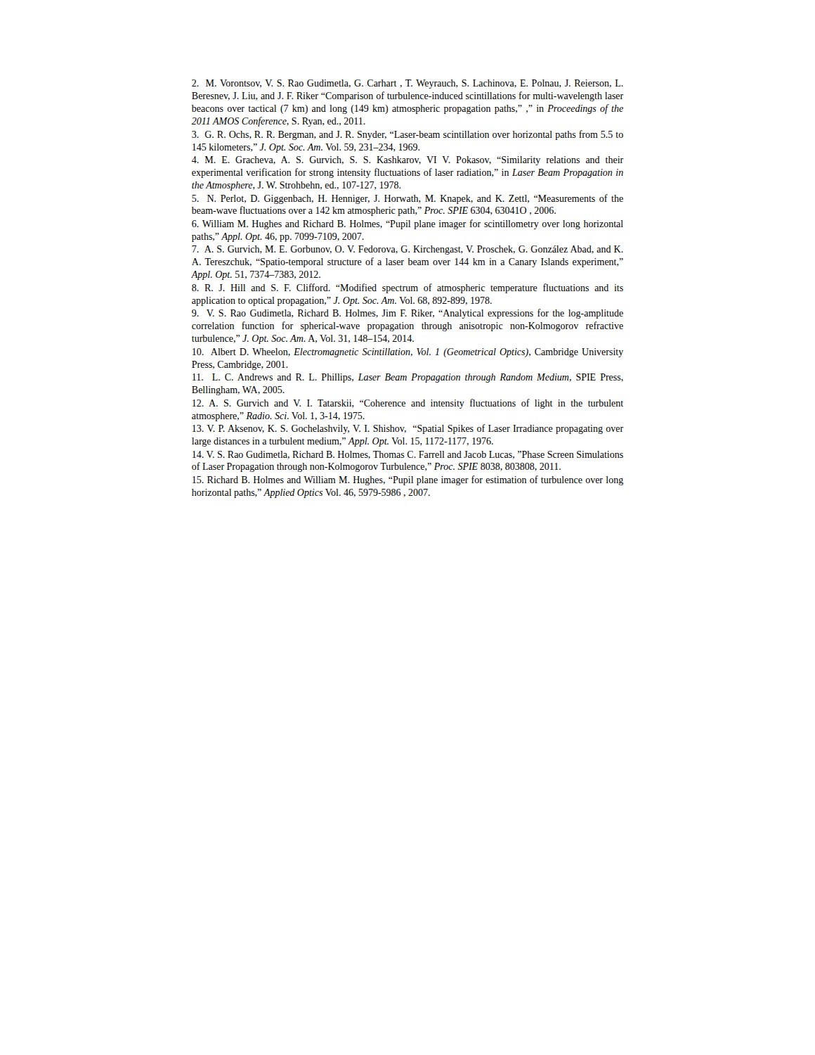2. M. Vorontsov, V. S. Rao Gudimetla, G. Carhart , T. Weyrauch, S. Lachinova, E. Polnau, J. Reierson, L. Beresnev, J. Liu, and J. F. Riker “Comparison of turbulence-induced scintillations for multi-wavelength laser beacons over tactical (7 km) and long (149 km) atmospheric propagation paths,” ,” in Proceedings of the 2011 AMOS Conference, S. Ryan, ed., 2011.
3. G. R. Ochs, R. R. Bergman, and J. R. Snyder, “Laser-beam scintillation over horizontal paths from 5.5 to 145 kilometers,” J. Opt. Soc. Am. Vol. 59, 231–234, 1969.
4. M. E. Gracheva, A. S. Gurvich, S. S. Kashkarov, VI V. Pokasov, “Similarity relations and their experimental verification for strong intensity fluctuations of laser radiation,” in Laser Beam Propagation in the Atmosphere, J. W. Strohbehn, ed., 107-127, 1978.
5. N. Perlot, D. Giggenbach, H. Henniger, J. Horwath, M. Knapek, and K. Zettl, “Measurements of the beam-wave fluctuations over a 142 km atmospheric path,” Proc. SPIE 6304, 63041O , 2006.
6. William M. Hughes and Richard B. Holmes, “Pupil plane imager for scintillometry over long horizontal paths,” Appl. Opt. 46, pp. 7099-7109, 2007.
7. A. S. Gurvich, M. E. Gorbunov, O. V. Fedorova, G. Kirchengast, V. Proschek, G. González Abad, and K. A. Tereszchuk, “Spatio-temporal structure of a laser beam over 144 km in a Canary Islands experiment,” Appl. Opt. 51, 7374–7383, 2012.
8. R. J. Hill and S. F. Clifford. “Modified spectrum of atmospheric temperature fluctuations and its application to optical propagation,” J. Opt. Soc. Am. Vol. 68, 892-899, 1978.
9. V. S. Rao Gudimetla, Richard B. Holmes, Jim F. Riker, “Analytical expressions for the log-amplitude correlation function for spherical-wave propagation through anisotropic non-Kolmogorov refractive turbulence,” J. Opt. Soc. Am. A, Vol. 31, 148–154, 2014.
10. Albert D. Wheelon, Electromagnetic Scintillation, Vol. 1 (Geometrical Optics), Cambridge University Press, Cambridge, 2001.
11. L. C. Andrews and R. L. Phillips, Laser Beam Propagation through Random Medium, SPIE Press, Bellingham, WA, 2005.
12. A. S. Gurvich and V. I. Tatarskii, “Coherence and intensity fluctuations of light in the turbulent atmosphere,” Radio. Sci. Vol. 1, 3-14, 1975.
13. V. P. Aksenov, K. S. Gochelashvily, V. I. Shishov, “Spatial Spikes of Laser Irradiance propagating over large distances in a turbulent medium,” Appl. Opt. Vol. 15, 1172-1177, 1976.
14. V. S. Rao Gudimetla, Richard B. Holmes, Thomas C. Farrell and Jacob Lucas, ”Phase Screen Simulations of Laser Propagation through non-Kolmogorov Turbulence,” Proc. SPIE 8038, 803808, 2011.
15. Richard B. Holmes and William M. Hughes, “Pupil plane imager for estimation of turbulence over long horizontal paths,” Applied Optics Vol. 46, 5979-5986 , 2007.